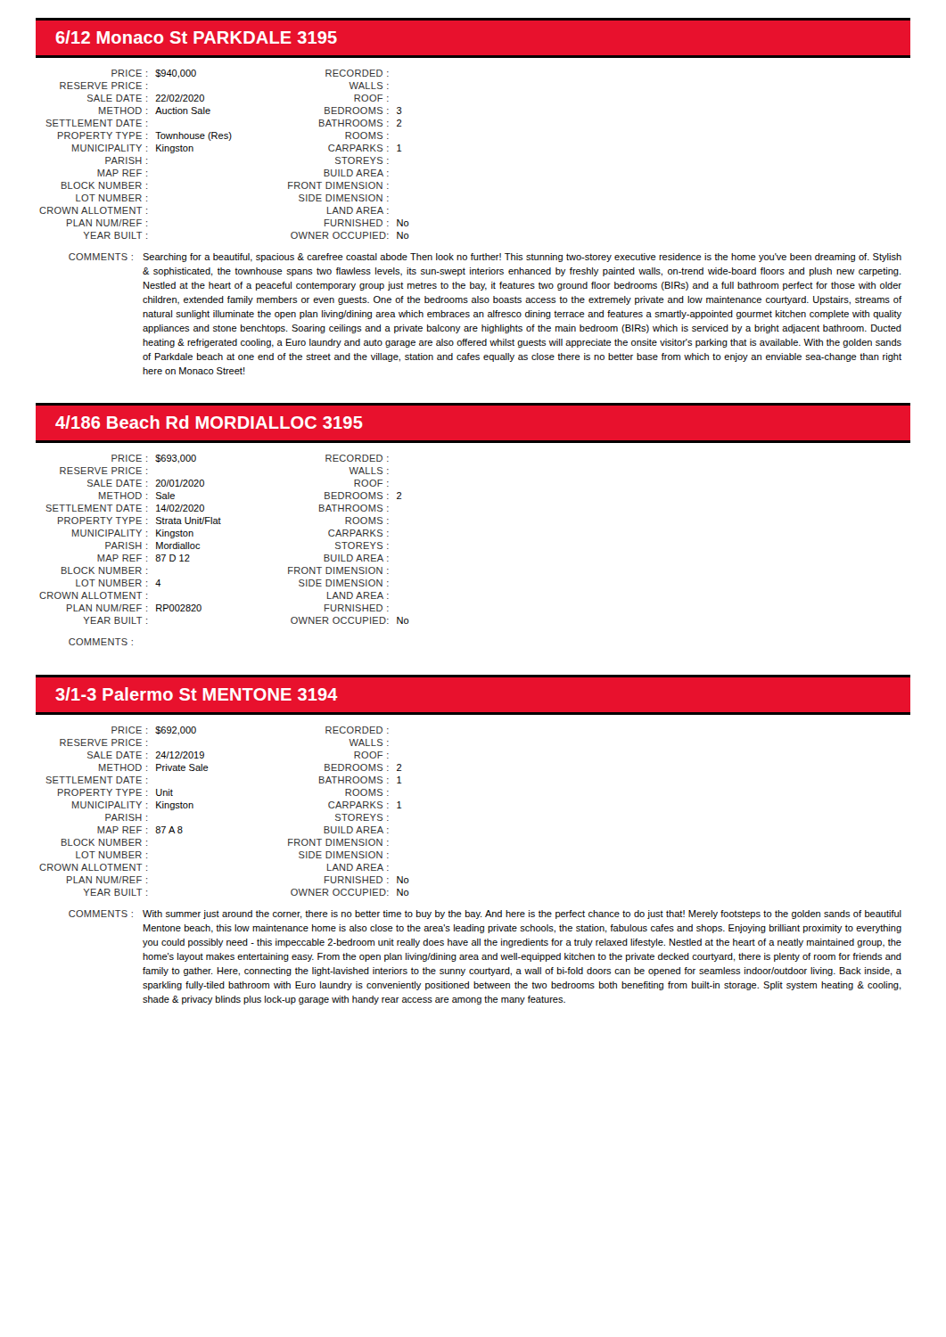6/12 Monaco St PARKDALE 3195
| PRICE : | $940,000 |
| RESERVE PRICE : | |
| SALE DATE : | 22/02/2020 |
| METHOD : | Auction Sale |
| SETTLEMENT DATE : | |
| PROPERTY TYPE : | Townhouse (Res) |
| MUNICIPALITY : | Kingston |
| PARISH : | |
| MAP REF : | |
| BLOCK NUMBER : | |
| LOT NUMBER : | |
| CROWN ALLOTMENT : | |
| PLAN NUM/REF : | |
| YEAR BUILT : | |
| RECORDED : | |
| WALLS : | |
| ROOF : | |
| BEDROOMS : | 3 |
| BATHROOMS : | 2 |
| ROOMS : | |
| CARPARKS : | 1 |
| STOREYS : | |
| BUILD AREA : | |
| FRONT DIMENSION : | |
| SIDE DIMENSION : | |
| LAND AREA : | |
| FURNISHED : | No |
| OWNER OCCUPIED: | No |
COMMENTS :
Searching for a beautiful, spacious & carefree coastal abode Then look no further! This stunning two-storey executive residence is the home you've been dreaming of. Stylish & sophisticated, the townhouse spans two flawless levels, its sun-swept interiors enhanced by freshly painted walls, on-trend wide-board floors and plush new carpeting. Nestled at the heart of a peaceful contemporary group just metres to the bay, it features two ground floor bedrooms (BIRs) and a full bathroom perfect for those with older children, extended family members or even guests. One of the bedrooms also boasts access to the extremely private and low maintenance courtyard. Upstairs, streams of natural sunlight illuminate the open plan living/dining area which embraces an alfresco dining terrace and features a smartly-appointed gourmet kitchen complete with quality appliances and stone benchtops. Soaring ceilings and a private balcony are highlights of the main bedroom (BIRs) which is serviced by a bright adjacent bathroom. Ducted heating & refrigerated cooling, a Euro laundry and auto garage are also offered whilst guests will appreciate the onsite visitor's parking that is available. With the golden sands of Parkdale beach at one end of the street and the village, station and cafes equally as close there is no better base from which to enjoy an enviable sea-change than right here on Monaco Street!
4/186 Beach Rd MORDIALLOC 3195
| PRICE : | $693,000 |
| RESERVE PRICE : | |
| SALE DATE : | 20/01/2020 |
| METHOD : | Sale |
| SETTLEMENT DATE : | 14/02/2020 |
| PROPERTY TYPE : | Strata Unit/Flat |
| MUNICIPALITY : | Kingston |
| PARISH : | Mordialloc |
| MAP REF : | 87 D 12 |
| BLOCK NUMBER : | |
| LOT NUMBER : | 4 |
| CROWN ALLOTMENT : | |
| PLAN NUM/REF : | RP002820 |
| YEAR BUILT : | |
| RECORDED : | |
| WALLS : | |
| ROOF : | |
| BEDROOMS : | 2 |
| BATHROOMS : | |
| ROOMS : | |
| CARPARKS : | |
| STOREYS : | |
| BUILD AREA : | |
| FRONT DIMENSION : | |
| SIDE DIMENSION : | |
| LAND AREA : | |
| FURNISHED : | |
| OWNER OCCUPIED: | No |
COMMENTS :
3/1-3 Palermo St MENTONE 3194
| PRICE : | $692,000 |
| RESERVE PRICE : | |
| SALE DATE : | 24/12/2019 |
| METHOD : | Private Sale |
| SETTLEMENT DATE : | |
| PROPERTY TYPE : | Unit |
| MUNICIPALITY : | Kingston |
| PARISH : | |
| MAP REF : | 87 A 8 |
| BLOCK NUMBER : | |
| LOT NUMBER : | |
| CROWN ALLOTMENT : | |
| PLAN NUM/REF : | |
| YEAR BUILT : | |
| RECORDED : | |
| WALLS : | |
| ROOF : | |
| BEDROOMS : | 2 |
| BATHROOMS : | 1 |
| ROOMS : | |
| CARPARKS : | 1 |
| STOREYS : | |
| BUILD AREA : | |
| FRONT DIMENSION : | |
| SIDE DIMENSION : | |
| LAND AREA : | |
| FURNISHED : | No |
| OWNER OCCUPIED: | No |
COMMENTS :
With summer just around the corner, there is no better time to buy by the bay. And here is the perfect chance to do just that! Merely footsteps to the golden sands of beautiful Mentone beach, this low maintenance home is also close to the area's leading private schools, the station, fabulous cafes and shops. Enjoying brilliant proximity to everything you could possibly need - this impeccable 2-bedroom unit really does have all the ingredients for a truly relaxed lifestyle. Nestled at the heart of a neatly maintained group, the home's layout makes entertaining easy. From the open plan living/dining area and well-equipped kitchen to the private decked courtyard, there is plenty of room for friends and family to gather. Here, connecting the light-lavished interiors to the sunny courtyard, a wall of bi-fold doors can be opened for seamless indoor/outdoor living. Back inside, a sparkling fully-tiled bathroom with Euro laundry is conveniently positioned between the two bedrooms both benefiting from built-in storage. Split system heating & cooling, shade & privacy blinds plus lock-up garage with handy rear access are among the many features.